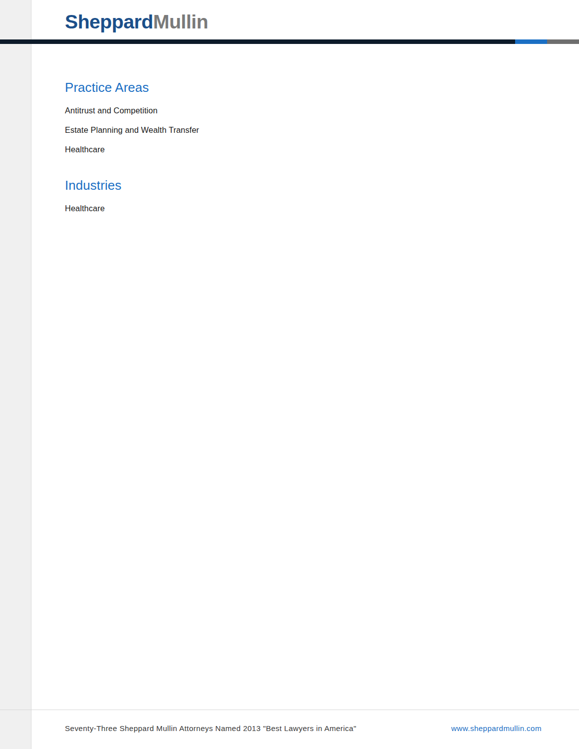Sheppard Mullin
Practice Areas
Antitrust and Competition
Estate Planning and Wealth Transfer
Healthcare
Industries
Healthcare
Seventy-Three Sheppard Mullin Attorneys Named 2013 "Best Lawyers in America"
www.sheppardmullin.com